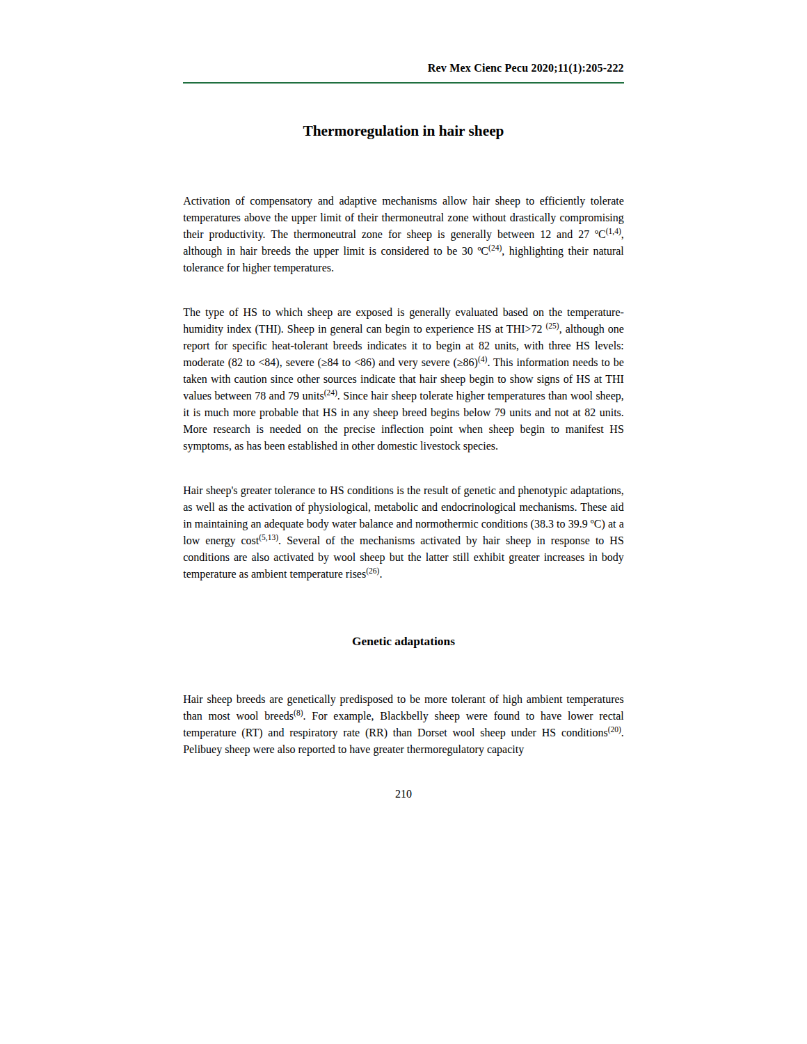Rev Mex Cienc Pecu 2020;11(1):205-222
Thermoregulation in hair sheep
Activation of compensatory and adaptive mechanisms allow hair sheep to efficiently tolerate temperatures above the upper limit of their thermoneutral zone without drastically compromising their productivity. The thermoneutral zone for sheep is generally between 12 and 27 ºC(1,4), although in hair breeds the upper limit is considered to be 30 ºC(24), highlighting their natural tolerance for higher temperatures.
The type of HS to which sheep are exposed is generally evaluated based on the temperature-humidity index (THI). Sheep in general can begin to experience HS at THI>72 (25), although one report for specific heat-tolerant breeds indicates it to begin at 82 units, with three HS levels: moderate (82 to <84), severe (≥84 to <86) and very severe (≥86)(4). This information needs to be taken with caution since other sources indicate that hair sheep begin to show signs of HS at THI values between 78 and 79 units(24). Since hair sheep tolerate higher temperatures than wool sheep, it is much more probable that HS in any sheep breed begins below 79 units and not at 82 units. More research is needed on the precise inflection point when sheep begin to manifest HS symptoms, as has been established in other domestic livestock species.
Hair sheep's greater tolerance to HS conditions is the result of genetic and phenotypic adaptations, as well as the activation of physiological, metabolic and endocrinological mechanisms. These aid in maintaining an adequate body water balance and normothermic conditions (38.3 to 39.9 ºC) at a low energy cost(5,13). Several of the mechanisms activated by hair sheep in response to HS conditions are also activated by wool sheep but the latter still exhibit greater increases in body temperature as ambient temperature rises(26).
Genetic adaptations
Hair sheep breeds are genetically predisposed to be more tolerant of high ambient temperatures than most wool breeds(8). For example, Blackbelly sheep were found to have lower rectal temperature (RT) and respiratory rate (RR) than Dorset wool sheep under HS conditions(20). Pelibuey sheep were also reported to have greater thermoregulatory capacity
210